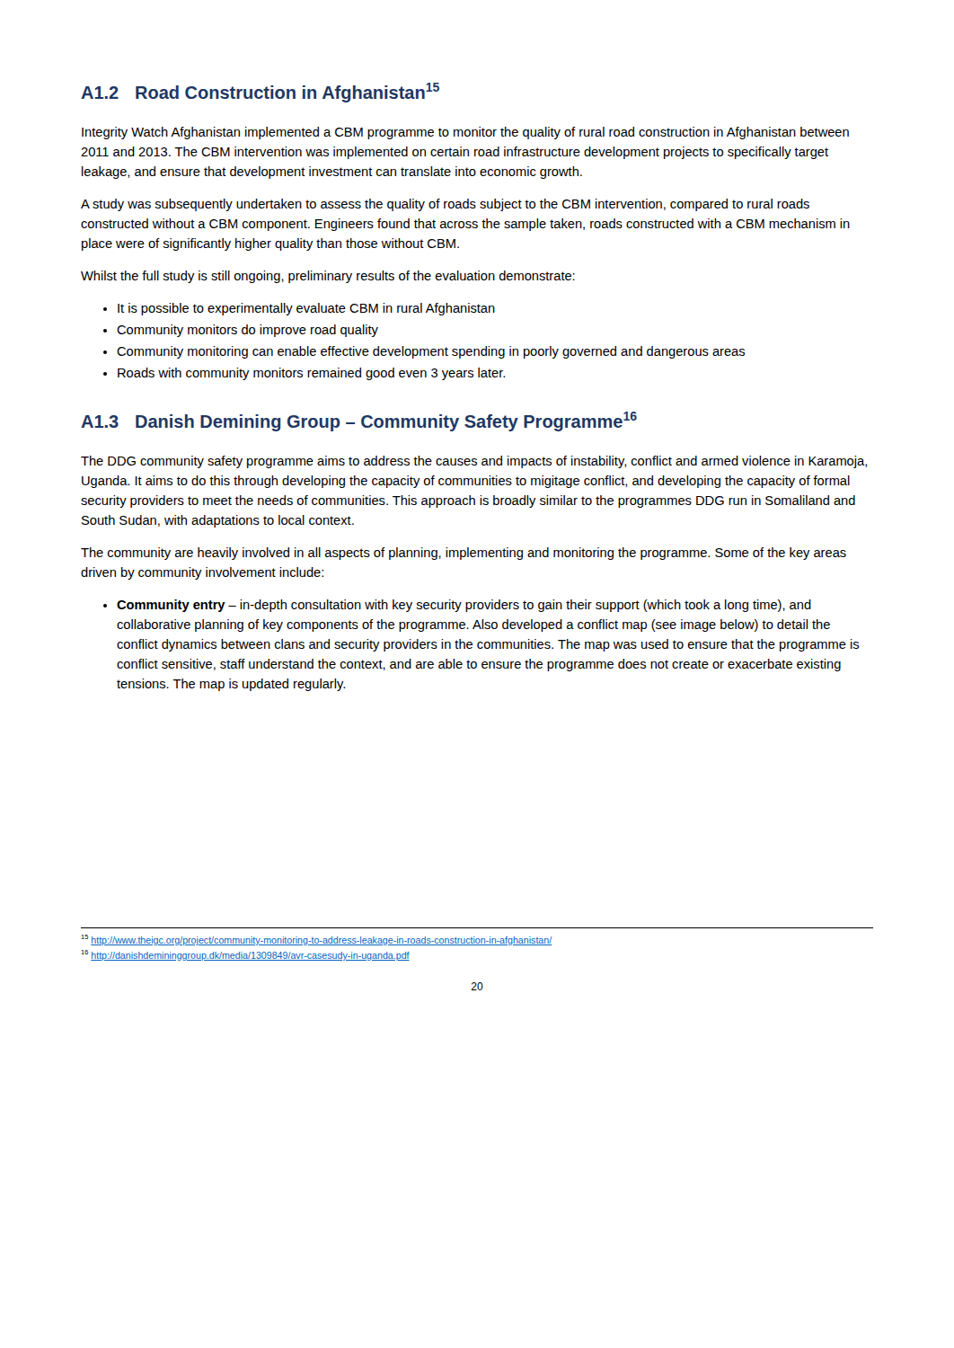A1.2 Road Construction in Afghanistan15
Integrity Watch Afghanistan implemented a CBM programme to monitor the quality of rural road construction in Afghanistan between 2011 and 2013. The CBM intervention was implemented on certain road infrastructure development projects to specifically target leakage, and ensure that development investment can translate into economic growth.
A study was subsequently undertaken to assess the quality of roads subject to the CBM intervention, compared to rural roads constructed without a CBM component. Engineers found that across the sample taken, roads constructed with a CBM mechanism in place were of significantly higher quality than those without CBM.
Whilst the full study is still ongoing, preliminary results of the evaluation demonstrate:
It is possible to experimentally evaluate CBM in rural Afghanistan
Community monitors do improve road quality
Community monitoring can enable effective development spending in poorly governed and dangerous areas
Roads with community monitors remained good even 3 years later.
A1.3 Danish Demining Group – Community Safety Programme16
The DDG community safety programme aims to address the causes and impacts of instability, conflict and armed violence in Karamoja, Uganda. It aims to do this through developing the capacity of communities to migitage conflict, and developing the capacity of formal security providers to meet the needs of communities. This approach is broadly similar to the programmes DDG run in Somaliland and South Sudan, with adaptations to local context.
The community are heavily involved in all aspects of planning, implementing and monitoring the programme. Some of the key areas driven by community involvement include:
Community entry – in-depth consultation with key security providers to gain their support (which took a long time), and collaborative planning of key components of the programme. Also developed a conflict map (see image below) to detail the conflict dynamics between clans and security providers in the communities. The map was used to ensure that the programme is conflict sensitive, staff understand the context, and are able to ensure the programme does not create or exacerbate existing tensions. The map is updated regularly.
15 http://www.theigc.org/project/community-monitoring-to-address-leakage-in-roads-construction-in-afghanistan/
16 http://danishdemininggroup.dk/media/1309849/avr-casesudy-in-uganda.pdf
20